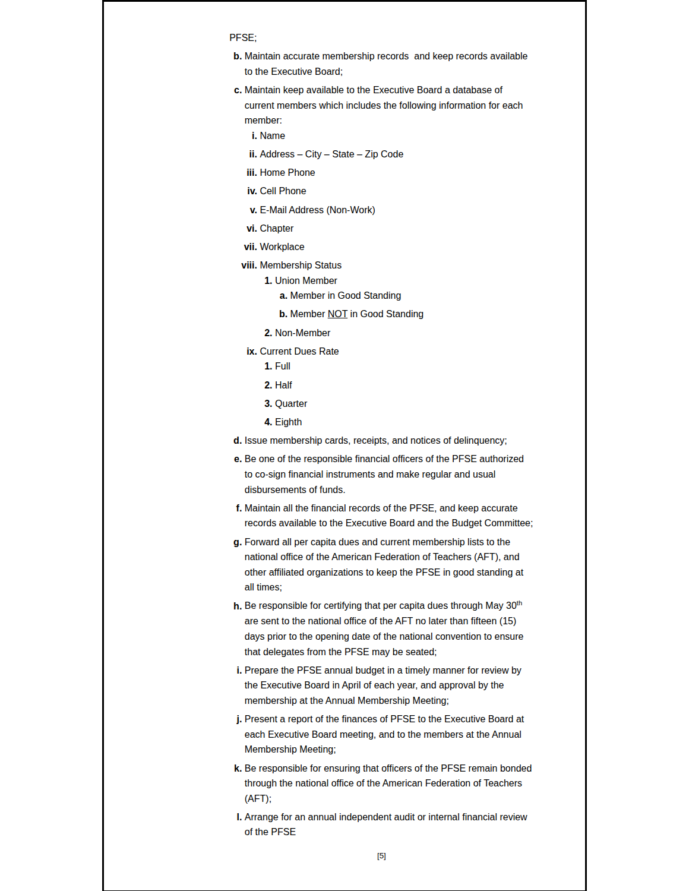PFSE;
Maintain accurate membership records and keep records available to the Executive Board;
Maintain keep available to the Executive Board a database of current members which includes the following information for each member:
Name
Address – City – State – Zip Code
Home Phone
Cell Phone
E-Mail Address (Non-Work)
Chapter
Workplace
Membership Status
Union Member
Member in Good Standing
Member NOT in Good Standing
Non-Member
Current Dues Rate
Full
Half
Quarter
Eighth
Issue membership cards, receipts, and notices of delinquency;
Be one of the responsible financial officers of the PFSE authorized to co-sign financial instruments and make regular and usual disbursements of funds.
Maintain all the financial records of the PFSE, and keep accurate records available to the Executive Board and the Budget Committee;
Forward all per capita dues and current membership lists to the national office of the American Federation of Teachers (AFT), and other affiliated organizations to keep the PFSE in good standing at all times;
Be responsible for certifying that per capita dues through May 30th are sent to the national office of the AFT no later than fifteen (15) days prior to the opening date of the national convention to ensure that delegates from the PFSE may be seated;
Prepare the PFSE annual budget in a timely manner for review by the Executive Board in April of each year, and approval by the membership at the Annual Membership Meeting;
Present a report of the finances of PFSE to the Executive Board at each Executive Board meeting, and to the members at the Annual Membership Meeting;
Be responsible for ensuring that officers of the PFSE remain bonded through the national office of the American Federation of Teachers (AFT);
Arrange for an annual independent audit or internal financial review of the PFSE
[5]